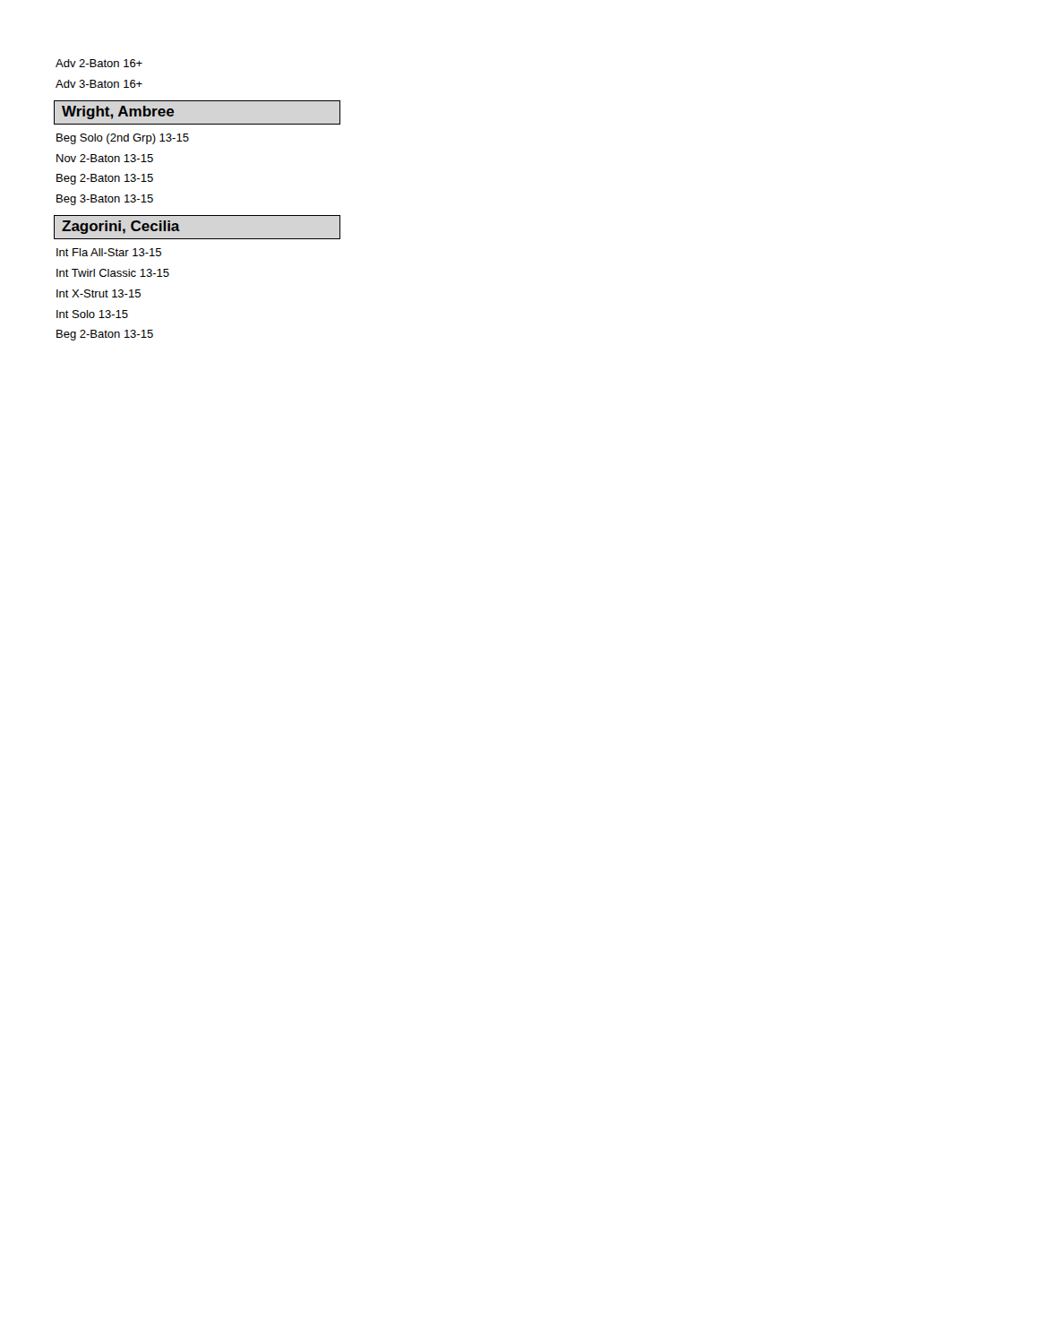Adv 2-Baton 16+
Adv 3-Baton 16+
Wright, Ambree
Beg Solo (2nd Grp) 13-15
Nov 2-Baton 13-15
Beg 2-Baton 13-15
Beg 3-Baton 13-15
Zagorini, Cecilia
Int Fla All-Star 13-15
Int Twirl Classic 13-15
Int X-Strut 13-15
Int Solo 13-15
Beg 2-Baton 13-15